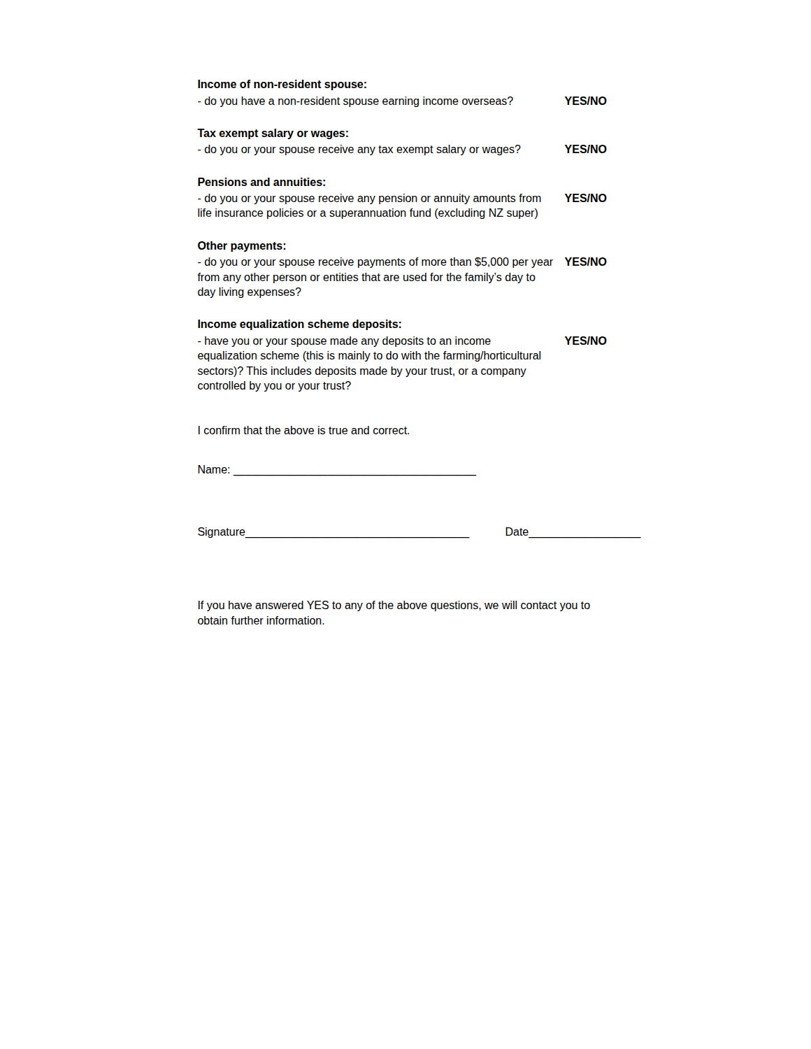Income of non-resident spouse:
- do you have a non-resident spouse earning income overseas?
YES/NO
Tax exempt salary or wages:
- do you or your spouse receive any tax exempt salary or wages?
YES/NO
Pensions and annuities:
- do you or your spouse receive any pension or annuity amounts from life insurance policies or a superannuation fund (excluding NZ super)
YES/NO
Other payments:
- do you or your spouse receive payments of more than $5,000 per year from any other person or entities that are used for the family’s day to day living expenses?
YES/NO
Income equalization scheme deposits:
- have you or your spouse made any deposits to an income equalization scheme (this is mainly to do with the farming/horticultural sectors)? This includes deposits made by your trust, or a company controlled by you or your trust?
YES/NO
I confirm that the above is true and correct.
Name: _______________________________________
Signature____________________________________ Date__________________
If you have answered YES to any of the above questions, we will contact you to obtain further information.